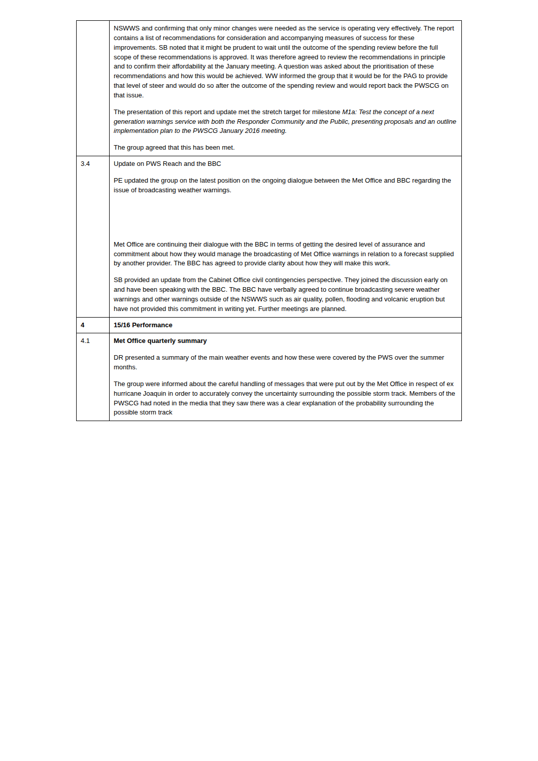| | NSWWS and confirming that only minor changes were needed as the service is operating very effectively. The report contains a list of recommendations for consideration and accompanying measures of success for these improvements. SB noted that it might be prudent to wait until the outcome of the spending review before the full scope of these recommendations is approved. It was therefore agreed to review the recommendations in principle and to confirm their affordability at the January meeting. A question was asked about the prioritisation of these recommendations and how this would be achieved. WW informed the group that it would be for the PAG to provide that level of steer and would do so after the outcome of the spending review and would report back the PWSCG on that issue. The presentation of this report and update met the stretch target for milestone M1a: Test the concept of a next generation warnings service with both the Responder Community and the Public, presenting proposals and an outline implementation plan to the PWSCG January 2016 meeting. The group agreed that this has been met. |
| 3.4 | Update on PWS Reach and the BBC PE updated the group on the latest position on the ongoing dialogue between the Met Office and BBC regarding the issue of broadcasting weather warnings. Met Office are continuing their dialogue with the BBC in terms of getting the desired level of assurance and commitment about how they would manage the broadcasting of Met Office warnings in relation to a forecast supplied by another provider. The BBC has agreed to provide clarity about how they will make this work. SB provided an update from the Cabinet Office civil contingencies perspective. They joined the discussion early on and have been speaking with the BBC. The BBC have verbally agreed to continue broadcasting severe weather warnings and other warnings outside of the NSWWS such as air quality, pollen, flooding and volcanic eruption but have not provided this commitment in writing yet. Further meetings are planned. |
| 4 | 15/16 Performance |
| 4.1 | Met Office quarterly summary DR presented a summary of the main weather events and how these were covered by the PWS over the summer months. The group were informed about the careful handling of messages that were put out by the Met Office in respect of ex hurricane Joaquin in order to accurately convey the uncertainty surrounding the possible storm track. Members of the PWSCG had noted in the media that they saw there was a clear explanation of the probability surrounding the possible storm track |